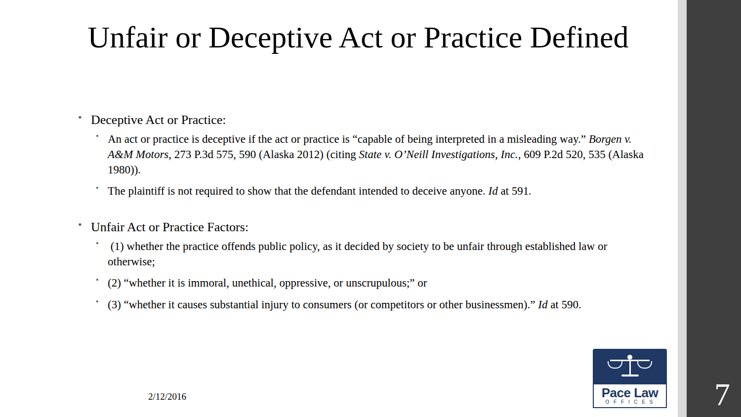Unfair or Deceptive Act or Practice Defined
Deceptive Act or Practice:
An act or practice is deceptive if the act or practice is “capable of being interpreted in a misleading way.” Borgen v. A&M Motors, 273 P.3d 575, 590 (Alaska 2012) (citing State v. O’Neill Investigations, Inc., 609 P.2d 520, 535 (Alaska 1980)).
The plaintiff is not required to show that the defendant intended to deceive anyone. Id at 591.
Unfair Act or Practice Factors:
(1) whether the practice offends public policy, as it decided by society to be unfair through established law or otherwise;
(2) “whether it is immoral, unethical, oppressive, or unscrupulous;” or
(3) “whether it causes substantial injury to consumers (or competitors or other businessmen).” Id at 590.
2/12/2016
Pace Law
O F F I C E S
7